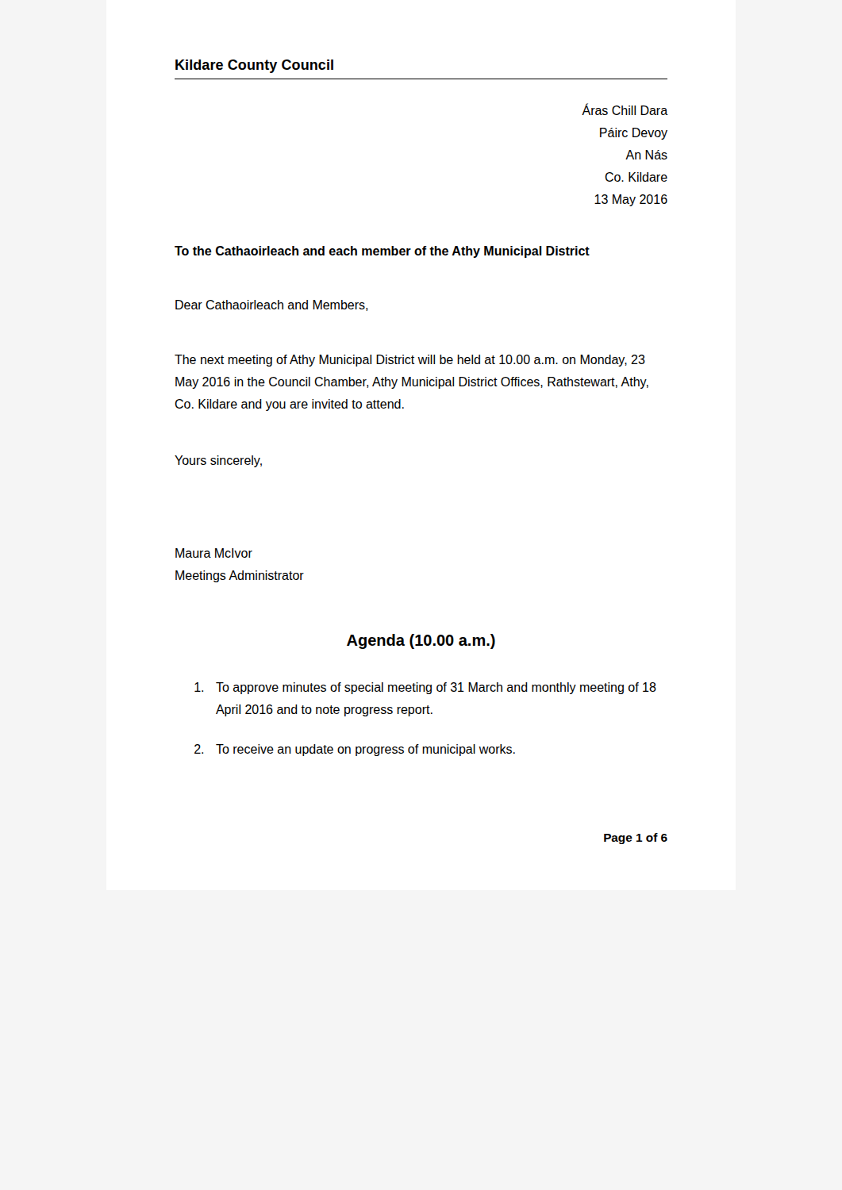Kildare County Council
Áras Chill Dara
Páirc Devoy
An Nás
Co. Kildare
13 May 2016
To the Cathaoirleach and each member of the Athy Municipal District
Dear Cathaoirleach and Members,
The next meeting of Athy Municipal District will be held at 10.00 a.m. on Monday, 23 May 2016 in the Council Chamber, Athy Municipal District Offices, Rathstewart, Athy, Co. Kildare and you are invited to attend.
Yours sincerely,
Maura McIvor
Meetings Administrator
Agenda (10.00 a.m.)
To approve minutes of special meeting of 31 March and monthly meeting of 18 April 2016 and to note progress report.
To receive an update on progress of municipal works.
Page 1 of 6